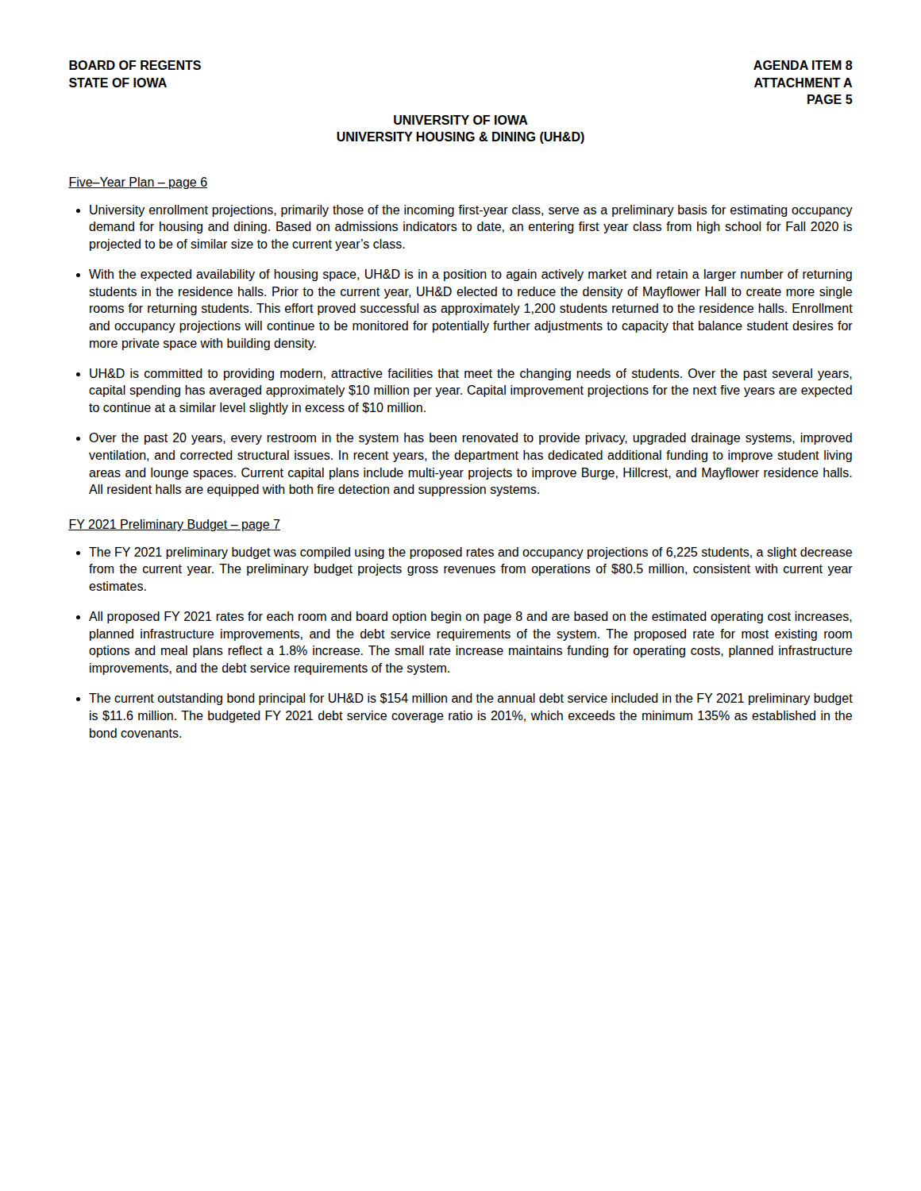BOARD OF REGENTS
STATE OF IOWA
AGENDA ITEM 8
ATTACHMENT A
PAGE 5
UNIVERSITY OF IOWA
UNIVERSITY HOUSING & DINING (UH&D)
Five–Year Plan – page 6
University enrollment projections, primarily those of the incoming first-year class, serve as a preliminary basis for estimating occupancy demand for housing and dining. Based on admissions indicators to date, an entering first year class from high school for Fall 2020 is projected to be of similar size to the current year’s class.
With the expected availability of housing space, UH&D is in a position to again actively market and retain a larger number of returning students in the residence halls. Prior to the current year, UH&D elected to reduce the density of Mayflower Hall to create more single rooms for returning students. This effort proved successful as approximately 1,200 students returned to the residence halls. Enrollment and occupancy projections will continue to be monitored for potentially further adjustments to capacity that balance student desires for more private space with building density.
UH&D is committed to providing modern, attractive facilities that meet the changing needs of students. Over the past several years, capital spending has averaged approximately $10 million per year. Capital improvement projections for the next five years are expected to continue at a similar level slightly in excess of $10 million.
Over the past 20 years, every restroom in the system has been renovated to provide privacy, upgraded drainage systems, improved ventilation, and corrected structural issues. In recent years, the department has dedicated additional funding to improve student living areas and lounge spaces. Current capital plans include multi-year projects to improve Burge, Hillcrest, and Mayflower residence halls. All resident halls are equipped with both fire detection and suppression systems.
FY 2021 Preliminary Budget – page 7
The FY 2021 preliminary budget was compiled using the proposed rates and occupancy projections of 6,225 students, a slight decrease from the current year. The preliminary budget projects gross revenues from operations of $80.5 million, consistent with current year estimates.
All proposed FY 2021 rates for each room and board option begin on page 8 and are based on the estimated operating cost increases, planned infrastructure improvements, and the debt service requirements of the system. The proposed rate for most existing room options and meal plans reflect a 1.8% increase. The small rate increase maintains funding for operating costs, planned infrastructure improvements, and the debt service requirements of the system.
The current outstanding bond principal for UH&D is $154 million and the annual debt service included in the FY 2021 preliminary budget is $11.6 million. The budgeted FY 2021 debt service coverage ratio is 201%, which exceeds the minimum 135% as established in the bond covenants.